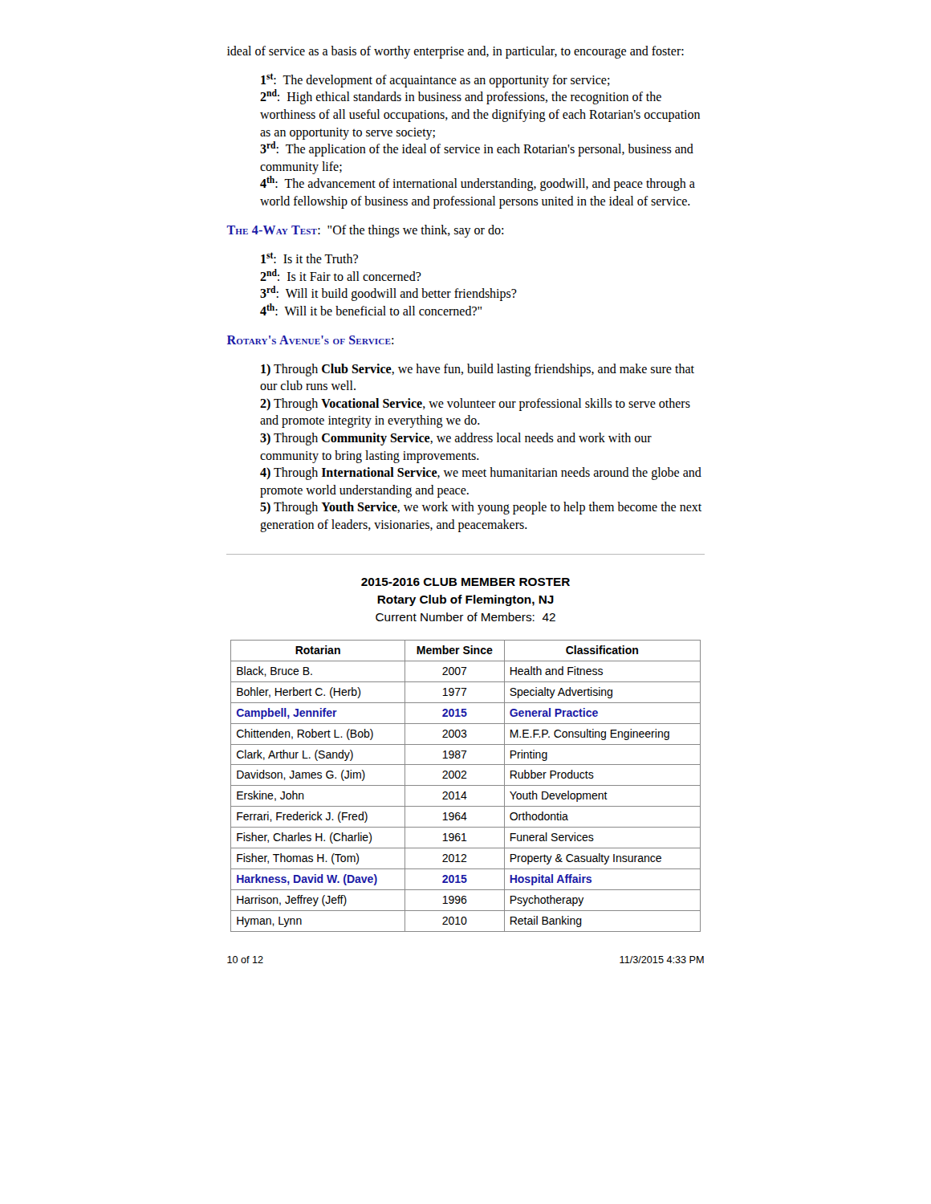ideal of service as a basis of worthy enterprise and, in particular, to encourage and foster:
1st: The development of acquaintance as an opportunity for service;
2nd: High ethical standards in business and professions, the recognition of the worthiness of all useful occupations, and the dignifying of each Rotarian's occupation as an opportunity to serve society;
3rd: The application of the ideal of service in each Rotarian's personal, business and community life;
4th: The advancement of international understanding, goodwill, and peace through a world fellowship of business and professional persons united in the ideal of service.
The 4-Way Test: "Of the things we think, say or do:
1st: Is it the Truth?
2nd: Is it Fair to all concerned?
3rd: Will it build goodwill and better friendships?
4th: Will it be beneficial to all concerned?"
Rotary's Avenue's of Service:
1) Through Club Service, we have fun, build lasting friendships, and make sure that our club runs well.
2) Through Vocational Service, we volunteer our professional skills to serve others and promote integrity in everything we do.
3) Through Community Service, we address local needs and work with our community to bring lasting improvements.
4) Through International Service, we meet humanitarian needs around the globe and promote world understanding and peace.
5) Through Youth Service, we work with young people to help them become the next generation of leaders, visionaries, and peacemakers.
2015-2016 CLUB MEMBER ROSTER
Rotary Club of Flemington, NJ
Current Number of Members: 42
| Rotarian | Member Since | Classification |
| --- | --- | --- |
| Black, Bruce B. | 2007 | Health and Fitness |
| Bohler, Herbert C. (Herb) | 1977 | Specialty Advertising |
| Campbell, Jennifer | 2015 | General Practice |
| Chittenden, Robert L. (Bob) | 2003 | M.E.F.P. Consulting Engineering |
| Clark, Arthur L. (Sandy) | 1987 | Printing |
| Davidson, James G. (Jim) | 2002 | Rubber Products |
| Erskine, John | 2014 | Youth Development |
| Ferrari, Frederick J. (Fred) | 1964 | Orthodontia |
| Fisher, Charles H. (Charlie) | 1961 | Funeral Services |
| Fisher, Thomas H. (Tom) | 2012 | Property & Casualty Insurance |
| Harkness, David W. (Dave) | 2015 | Hospital Affairs |
| Harrison, Jeffrey (Jeff) | 1996 | Psychotherapy |
| Hyman, Lynn | 2010 | Retail Banking |
10 of 12 11/3/2015 4:33 PM